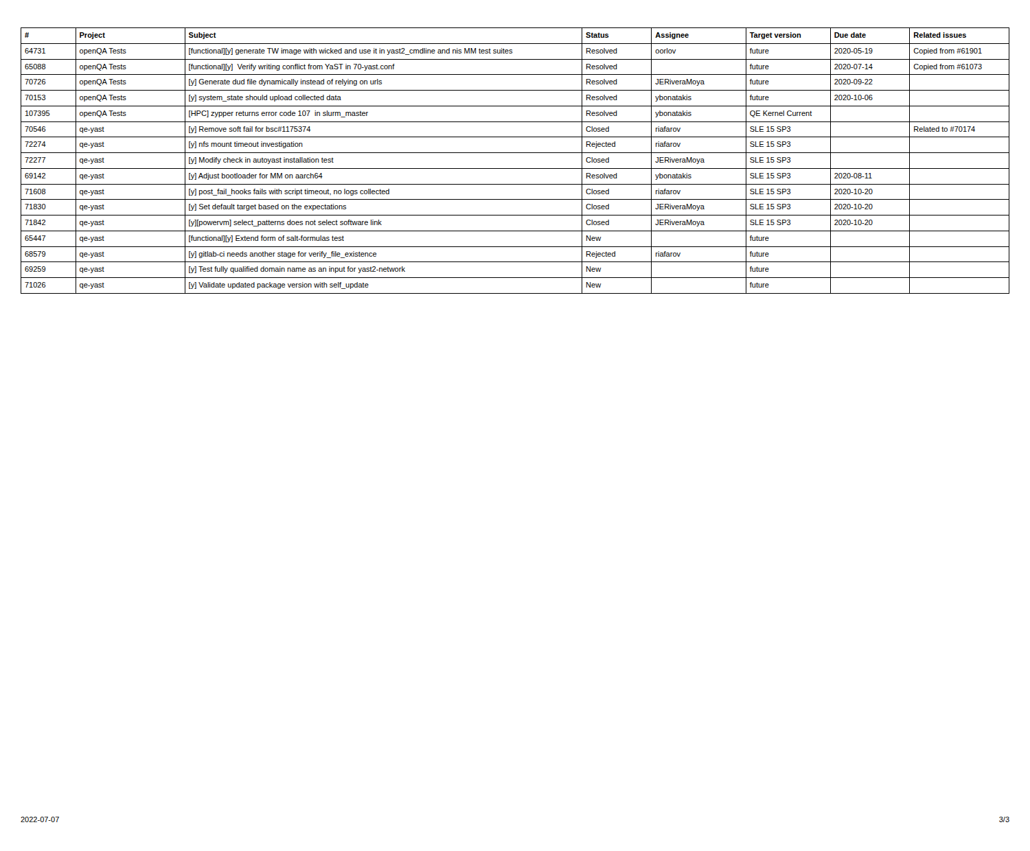| # | Project | Subject | Status | Assignee | Target version | Due date | Related issues |
| --- | --- | --- | --- | --- | --- | --- | --- |
| 64731 | openQA Tests | [functional][y] generate TW image with wicked and use it in yast2_cmdline and nis MM test suites | Resolved | oorlov | future | 2020-05-19 | Copied from #61901 |
| 65088 | openQA Tests | [functional][y] Verify writing conflict from YaST in 70-yast.conf | Resolved | | future | 2020-07-14 | Copied from #61073 |
| 70726 | openQA Tests | [y] Generate dud file dynamically instead of relying on urls | Resolved | JERiveraMoya | future | 2020-09-22 | |
| 70153 | openQA Tests | [y] system_state should upload collected data | Resolved | ybonatakis | future | 2020-10-06 | |
| 107395 | openQA Tests | [HPC] zypper returns error code 107 in slurm_master | Resolved | ybonatakis | QE Kernel Current | | |
| 70546 | qe-yast | [y] Remove soft fail for bsc#1175374 | Closed | riafarov | SLE 15 SP3 | | Related to #70174 |
| 72274 | qe-yast | [y] nfs mount timeout investigation | Rejected | riafarov | SLE 15 SP3 | | |
| 72277 | qe-yast | [y] Modify check in autoyast installation test | Closed | JERiveraMoya | SLE 15 SP3 | | |
| 69142 | qe-yast | [y] Adjust bootloader for MM on aarch64 | Resolved | ybonatakis | SLE 15 SP3 | 2020-08-11 | |
| 71608 | qe-yast | [y] post_fail_hooks fails with script timeout, no logs collected | Closed | riafarov | SLE 15 SP3 | 2020-10-20 | |
| 71830 | qe-yast | [y] Set default target based on the expectations | Closed | JERiveraMoya | SLE 15 SP3 | 2020-10-20 | |
| 71842 | qe-yast | [y][powervm] select_patterns does not select software link | Closed | JERiveraMoya | SLE 15 SP3 | 2020-10-20 | |
| 65447 | qe-yast | [functional][y] Extend form of salt-formulas test | New | | future | | |
| 68579 | qe-yast | [y] gitlab-ci needs another stage for verify_file_existence | Rejected | riafarov | future | | |
| 69259 | qe-yast | [y] Test fully qualified domain name as an input for yast2-network | New | | future | | |
| 71026 | qe-yast | [y] Validate updated package version with self_update | New | | future | | |
2022-07-07 3/3